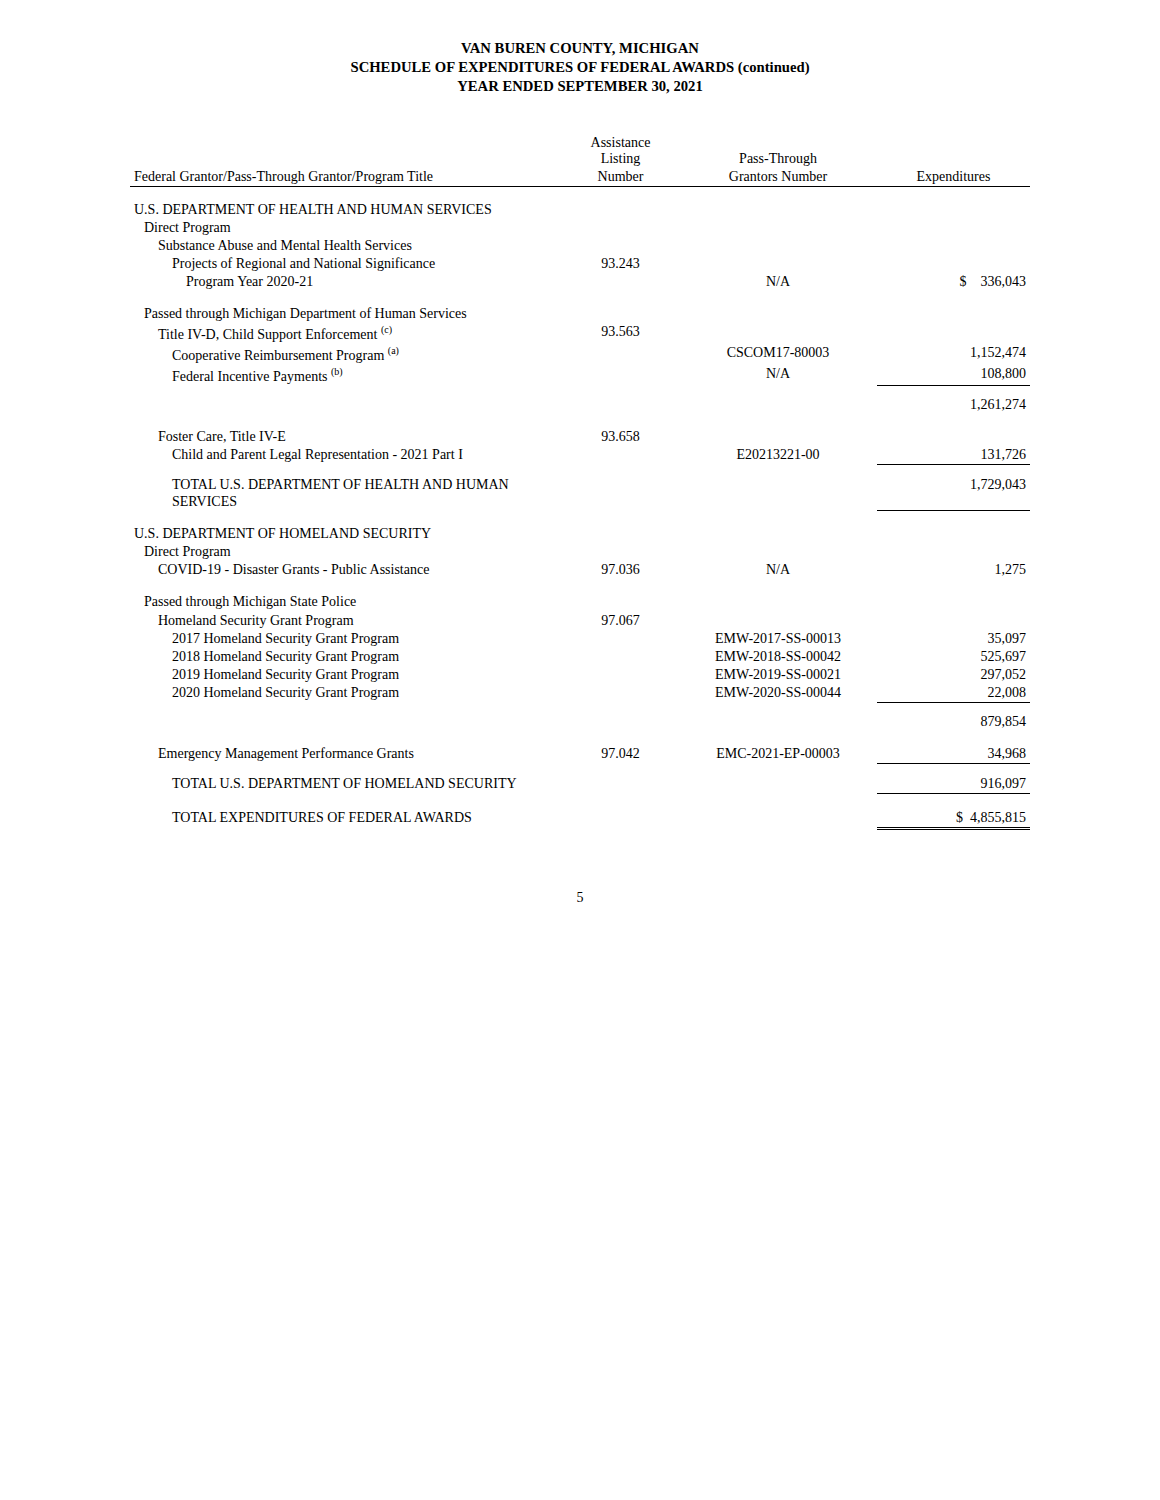VAN BUREN COUNTY, MICHIGAN
SCHEDULE OF EXPENDITURES OF FEDERAL AWARDS (continued)
YEAR ENDED SEPTEMBER 30, 2021
| | Assistance Listing | Pass-Through | |
| --- | --- | --- | --- |
| Federal Grantor/Pass-Through Grantor/Program Title | Number | Grantors Number | Expenditures |
| U.S. DEPARTMENT OF HEALTH AND HUMAN SERVICES | | | |
| Direct Program | | | |
| Substance Abuse and Mental Health Services | | | |
| Projects of Regional and National Significance | 93.243 | | |
| Program Year 2020-21 | | N/A | $ 336,043 |
| Passed through Michigan Department of Human Services | | | |
| Title IV-D, Child Support Enforcement (c) | 93.563 | | |
| Cooperative Reimbursement Program (a) | | CSCOM17-80003 | 1,152,474 |
| Federal Incentive Payments (b) | | N/A | 108,800 |
| | | | 1,261,274 |
| Foster Care, Title IV-E | 93.658 | | |
| Child and Parent Legal Representation - 2021 Part I | | E20213221-00 | 131,726 |
| TOTAL U.S. DEPARTMENT OF HEALTH AND HUMAN SERVICES | | | 1,729,043 |
| U.S. DEPARTMENT OF HOMELAND SECURITY | | | |
| Direct Program | | | |
| COVID-19 - Disaster Grants - Public Assistance | 97.036 | N/A | 1,275 |
| Passed through Michigan State Police | | | |
| Homeland Security Grant Program | 97.067 | | |
| 2017 Homeland Security Grant Program | | EMW-2017-SS-00013 | 35,097 |
| 2018 Homeland Security Grant Program | | EMW-2018-SS-00042 | 525,697 |
| 2019 Homeland Security Grant Program | | EMW-2019-SS-00021 | 297,052 |
| 2020 Homeland Security Grant Program | | EMW-2020-SS-00044 | 22,008 |
| | | | 879,854 |
| Emergency Management Performance Grants | 97.042 | EMC-2021-EP-00003 | 34,968 |
| TOTAL U.S. DEPARTMENT OF HOMELAND SECURITY | | | 916,097 |
| TOTAL EXPENDITURES OF FEDERAL AWARDS | | | $ 4,855,815 |
5